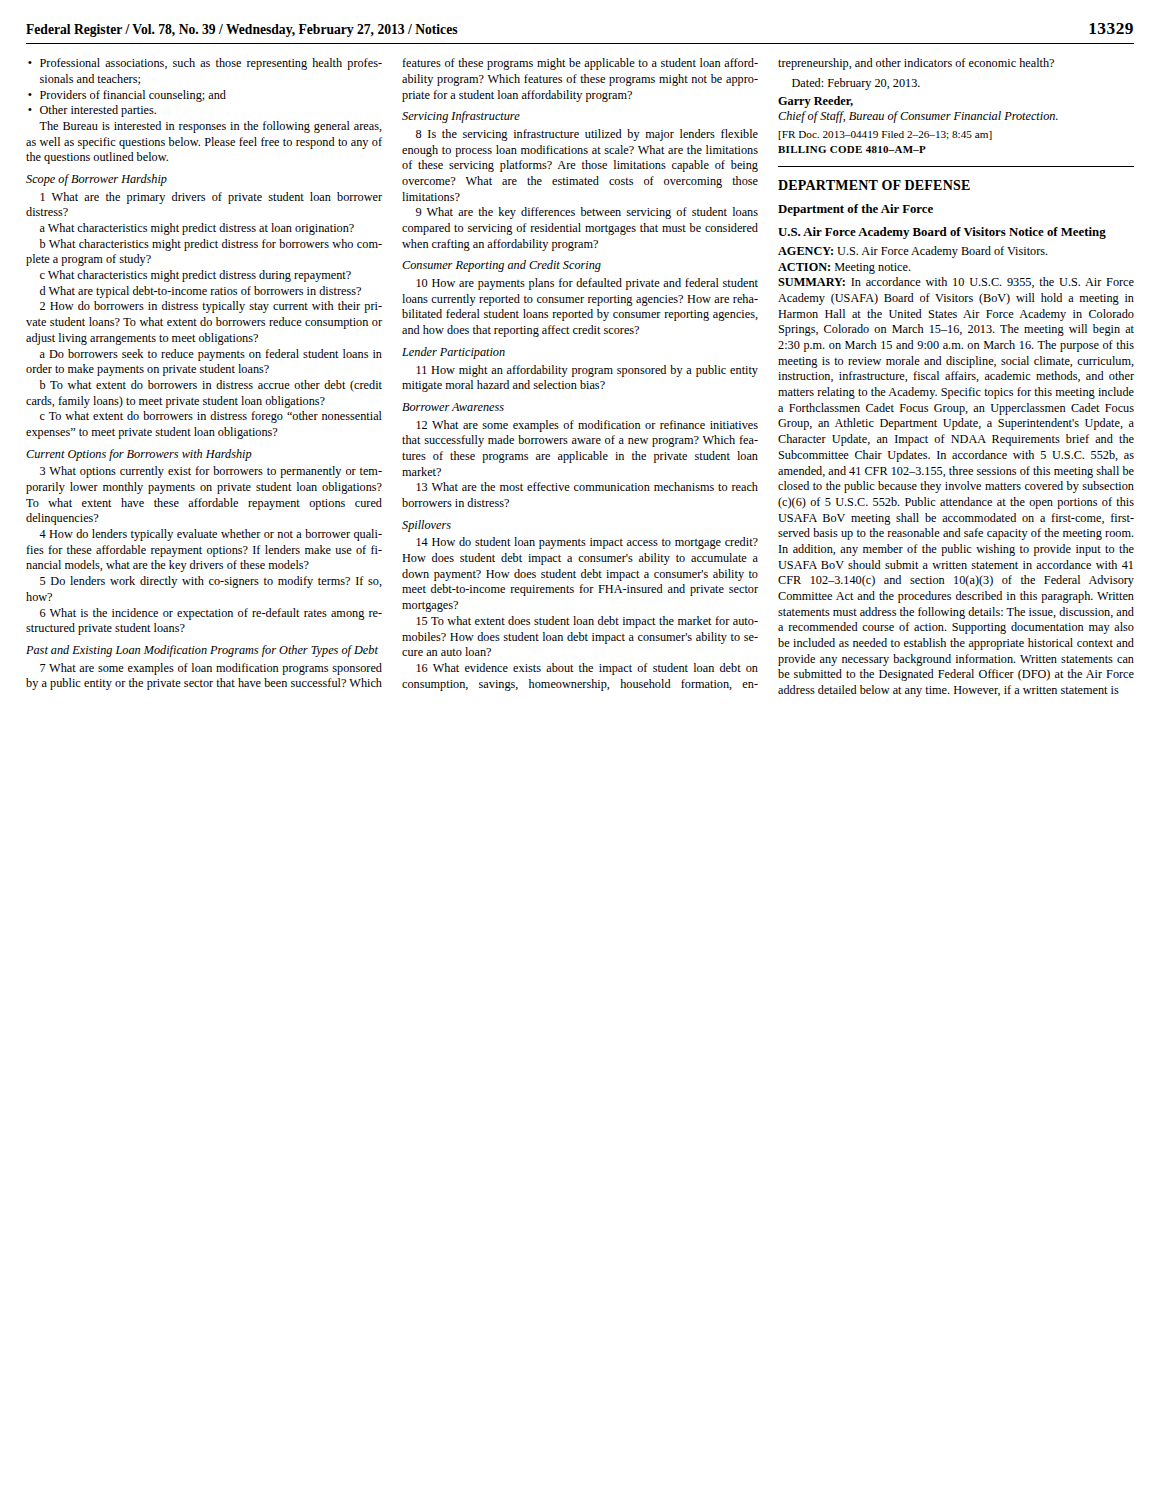Federal Register / Vol. 78, No. 39 / Wednesday, February 27, 2013 / Notices
13329
Professional associations, such as those representing health professionals and teachers;
Providers of financial counseling; and
Other interested parties.
The Bureau is interested in responses in the following general areas, as well as specific questions below. Please feel free to respond to any of the questions outlined below.
Scope of Borrower Hardship
1 What are the primary drivers of private student loan borrower distress?
a What characteristics might predict distress at loan origination?
b What characteristics might predict distress for borrowers who complete a program of study?
c What characteristics might predict distress during repayment?
d What are typical debt-to-income ratios of borrowers in distress?
2 How do borrowers in distress typically stay current with their private student loans? To what extent do borrowers reduce consumption or adjust living arrangements to meet obligations?
a Do borrowers seek to reduce payments on federal student loans in order to make payments on private student loans?
b To what extent do borrowers in distress accrue other debt (credit cards, family loans) to meet private student loan obligations?
c To what extent do borrowers in distress forego “other nonessential expenses” to meet private student loan obligations?
Current Options for Borrowers with Hardship
3 What options currently exist for borrowers to permanently or temporarily lower monthly payments on private student loan obligations? To what extent have these affordable repayment options cured delinquencies?
4 How do lenders typically evaluate whether or not a borrower qualifies for these affordable repayment options? If lenders make use of financial models, what are the key drivers of these models?
5 Do lenders work directly with co-signers to modify terms? If so, how?
6 What is the incidence or expectation of re-default rates among restructured private student loans?
Past and Existing Loan Modification Programs for Other Types of Debt
7 What are some examples of loan modification programs sponsored by a public entity or the private sector that have been successful? Which features of these programs might be applicable to a student loan affordability program? Which features of these programs might not be appropriate for a student loan affordability program?
Servicing Infrastructure
8 Is the servicing infrastructure utilized by major lenders flexible enough to process loan modifications at scale? What are the limitations of these servicing platforms? Are those limitations capable of being overcome? What are the estimated costs of overcoming those limitations?
9 What are the key differences between servicing of student loans compared to servicing of residential mortgages that must be considered when crafting an affordability program?
Consumer Reporting and Credit Scoring
10 How are payments plans for defaulted private and federal student loans currently reported to consumer reporting agencies? How are rehabilitated federal student loans reported by consumer reporting agencies, and how does that reporting affect credit scores?
Lender Participation
11 How might an affordability program sponsored by a public entity mitigate moral hazard and selection bias?
Borrower Awareness
12 What are some examples of modification or refinance initiatives that successfully made borrowers aware of a new program? Which features of these programs are applicable in the private student loan market?
13 What are the most effective communication mechanisms to reach borrowers in distress?
Spillovers
14 How do student loan payments impact access to mortgage credit? How does student debt impact a consumer's ability to accumulate a down payment? How does student debt impact a consumer's ability to meet debt-to-income requirements for FHA-insured and private sector mortgages?
15 To what extent does student loan debt impact the market for automobiles? How does student loan debt impact a consumer's ability to secure an auto loan?
16 What evidence exists about the impact of student loan debt on consumption, savings, homeownership, household formation, entrepreneurship, and other indicators of economic health?
Dated: February 20, 2013.
Garry Reeder,
Chief of Staff, Bureau of Consumer Financial Protection.
[FR Doc. 2013–04419 Filed 2–26–13; 8:45 am]
BILLING CODE 4810–AM–P
DEPARTMENT OF DEFENSE
Department of the Air Force
U.S. Air Force Academy Board of Visitors Notice of Meeting
AGENCY: U.S. Air Force Academy Board of Visitors.
ACTION: Meeting notice.
SUMMARY: In accordance with 10 U.S.C. 9355, the U.S. Air Force Academy (USAFA) Board of Visitors (BoV) will hold a meeting in Harmon Hall at the United States Air Force Academy in Colorado Springs, Colorado on March 15–16, 2013. The meeting will begin at 2:30 p.m. on March 15 and 9:00 a.m. on March 16. The purpose of this meeting is to review morale and discipline, social climate, curriculum, instruction, infrastructure, fiscal affairs, academic methods, and other matters relating to the Academy. Specific topics for this meeting include a Forthclassmen Cadet Focus Group, an Upperclassmen Cadet Focus Group, an Athletic Department Update, a Superintendent's Update, a Character Update, an Impact of NDAA Requirements brief and the Subcommittee Chair Updates. In accordance with 5 U.S.C. 552b, as amended, and 41 CFR 102–3.155, three sessions of this meeting shall be closed to the public because they involve matters covered by subsection (c)(6) of 5 U.S.C. 552b. Public attendance at the open portions of this USAFA BoV meeting shall be accommodated on a first-come, first-served basis up to the reasonable and safe capacity of the meeting room. In addition, any member of the public wishing to provide input to the USAFA BoV should submit a written statement in accordance with 41 CFR 102–3.140(c) and section 10(a)(3) of the Federal Advisory Committee Act and the procedures described in this paragraph. Written statements must address the following details: The issue, discussion, and a recommended course of action. Supporting documentation may also be included as needed to establish the appropriate historical context and provide any necessary background information. Written statements can be submitted to the Designated Federal Officer (DFO) at the Air Force address detailed below at any time. However, if a written statement is